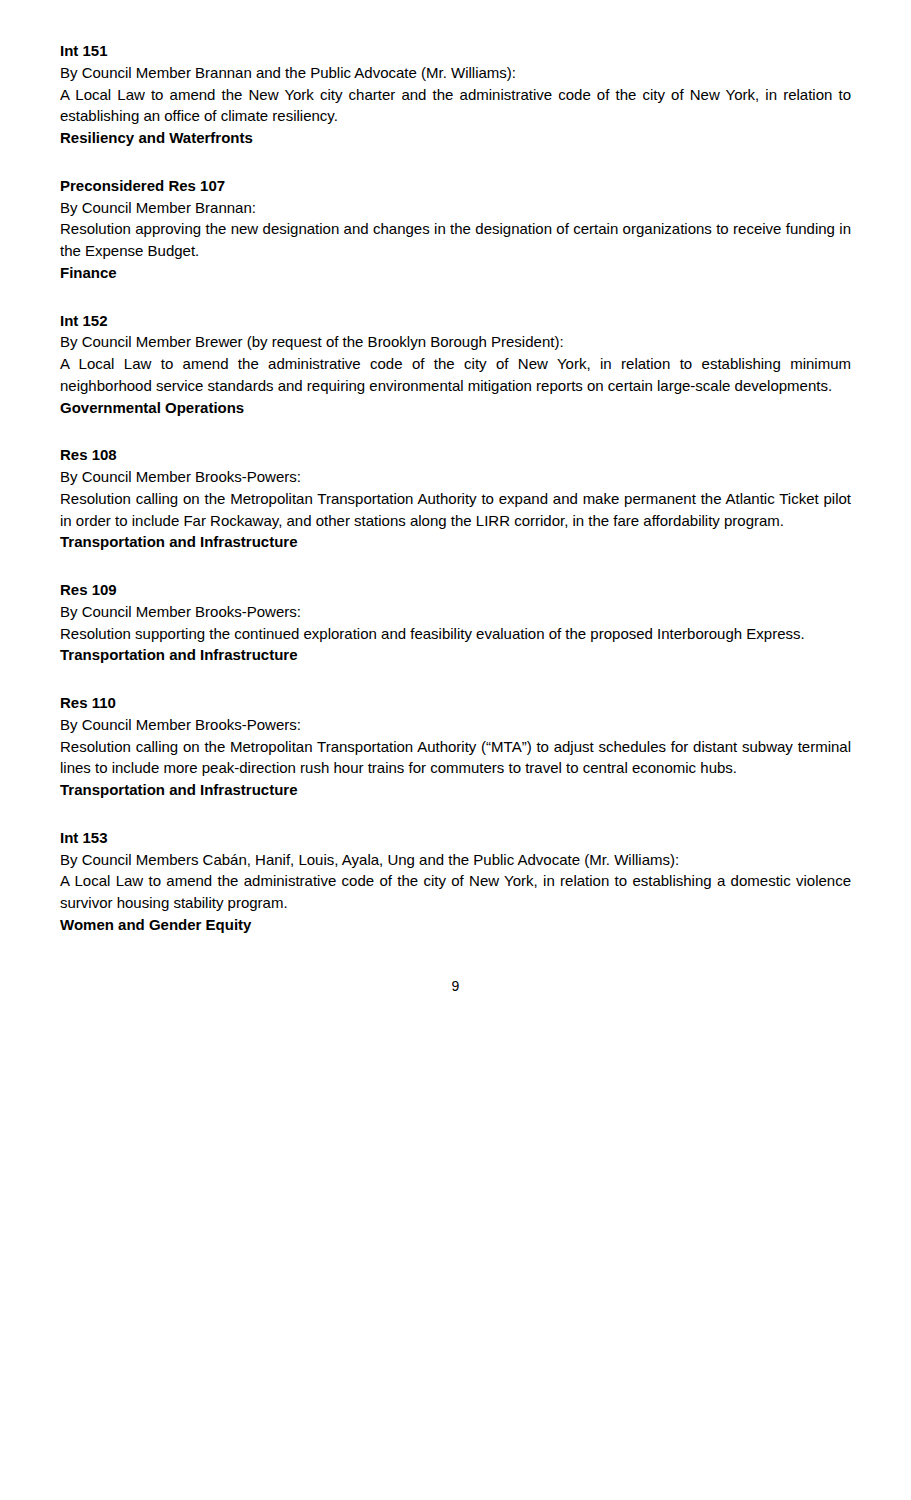Int 151
By Council Member Brannan and the Public Advocate (Mr. Williams):
A Local Law to amend the New York city charter and the administrative code of the city of New York, in relation to establishing an office of climate resiliency.
Resiliency and Waterfronts
Preconsidered Res 107
By Council Member Brannan:
Resolution approving the new designation and changes in the designation of certain organizations to receive funding in the Expense Budget.
Finance
Int 152
By Council Member Brewer (by request of the Brooklyn Borough President):
A Local Law to amend the administrative code of the city of New York, in relation to establishing minimum neighborhood service standards and requiring environmental mitigation reports on certain large-scale developments.
Governmental Operations
Res 108
By Council Member Brooks-Powers:
Resolution calling on the Metropolitan Transportation Authority to expand and make permanent the Atlantic Ticket pilot in order to include Far Rockaway, and other stations along the LIRR corridor, in the fare affordability program.
Transportation and Infrastructure
Res 109
By Council Member Brooks-Powers:
Resolution supporting the continued exploration and feasibility evaluation of the proposed Interborough Express.
Transportation and Infrastructure
Res 110
By Council Member Brooks-Powers:
Resolution calling on the Metropolitan Transportation Authority (“MTA”) to adjust schedules for distant subway terminal lines to include more peak-direction rush hour trains for commuters to travel to central economic hubs.
Transportation and Infrastructure
Int 153
By Council Members Cabán, Hanif, Louis, Ayala, Ung and the Public Advocate (Mr. Williams):
A Local Law to amend the administrative code of the city of New York, in relation to establishing a domestic violence survivor housing stability program.
Women and Gender Equity
9